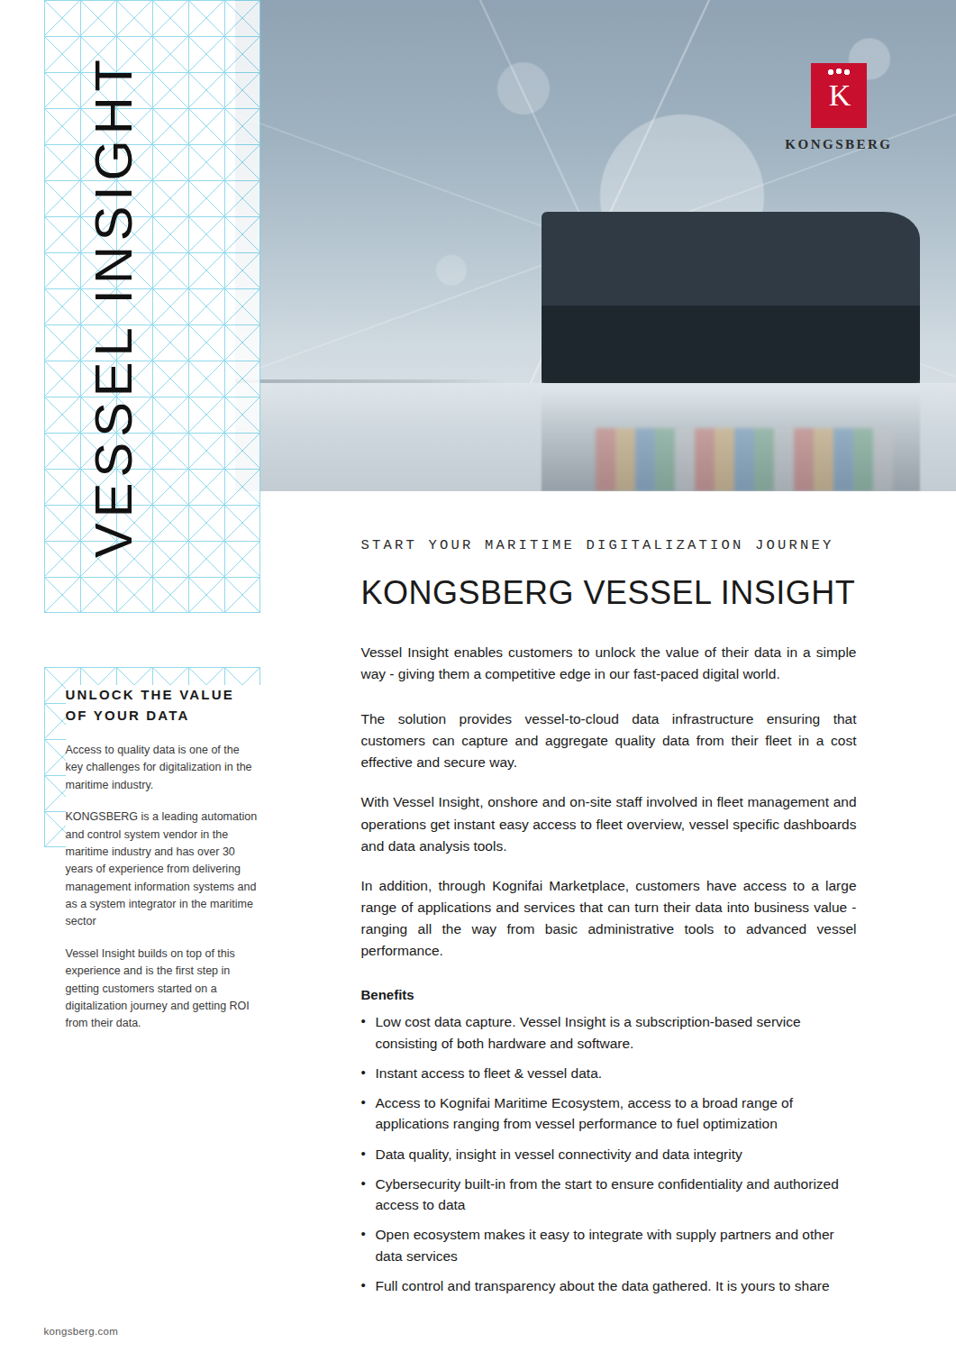K
KONGSBERG
VESSEL INSIGHT
Unlock the value
of your data
Access to quality data is one of the key challenges for digitalization in the maritime industry.
KONGSBERG is a leading automation and control system vendor in the maritime industry and has over 30 years of experience from delivering management information systems and as a system integrator in the maritime sector
Vessel Insight builds on top of this experience and is the first step in getting customers started on a digitalization journey and getting ROI from their data.
START YOUR MARITIME DIGITALIZATION JOURNEY
KONGSBERG VESSEL INSIGHT
Vessel Insight enables customers to unlock the value of their data in a simple way - giving them a competitive edge in our fast-paced digital world.
The solution provides vessel-to-cloud data infrastructure ensuring that customers can capture and aggregate quality data from their fleet in a cost effective and secure way.
With Vessel Insight, onshore and on-site staff involved in fleet management and operations get instant easy access to fleet overview, vessel specific dashboards and data analysis tools.
In addition, through Kognifai Marketplace, customers have access to a large range of applications and services that can turn their data into business value - ranging all the way from basic administrative tools to advanced vessel performance.
Benefits
Low cost data capture. Vessel Insight is a subscription-based service consisting of both hardware and software.
Instant access to fleet & vessel data.
Access to Kognifai Maritime Ecosystem, access to a broad range of applications ranging from vessel performance to fuel optimization
Data quality, insight in vessel connectivity and data integrity
Cybersecurity built-in from the start to ensure confidentiality and authorized access to data
Open ecosystem makes it easy to integrate with supply partners and other data services
Full control and transparency about the data gathered. It is yours to share
kongsberg.com